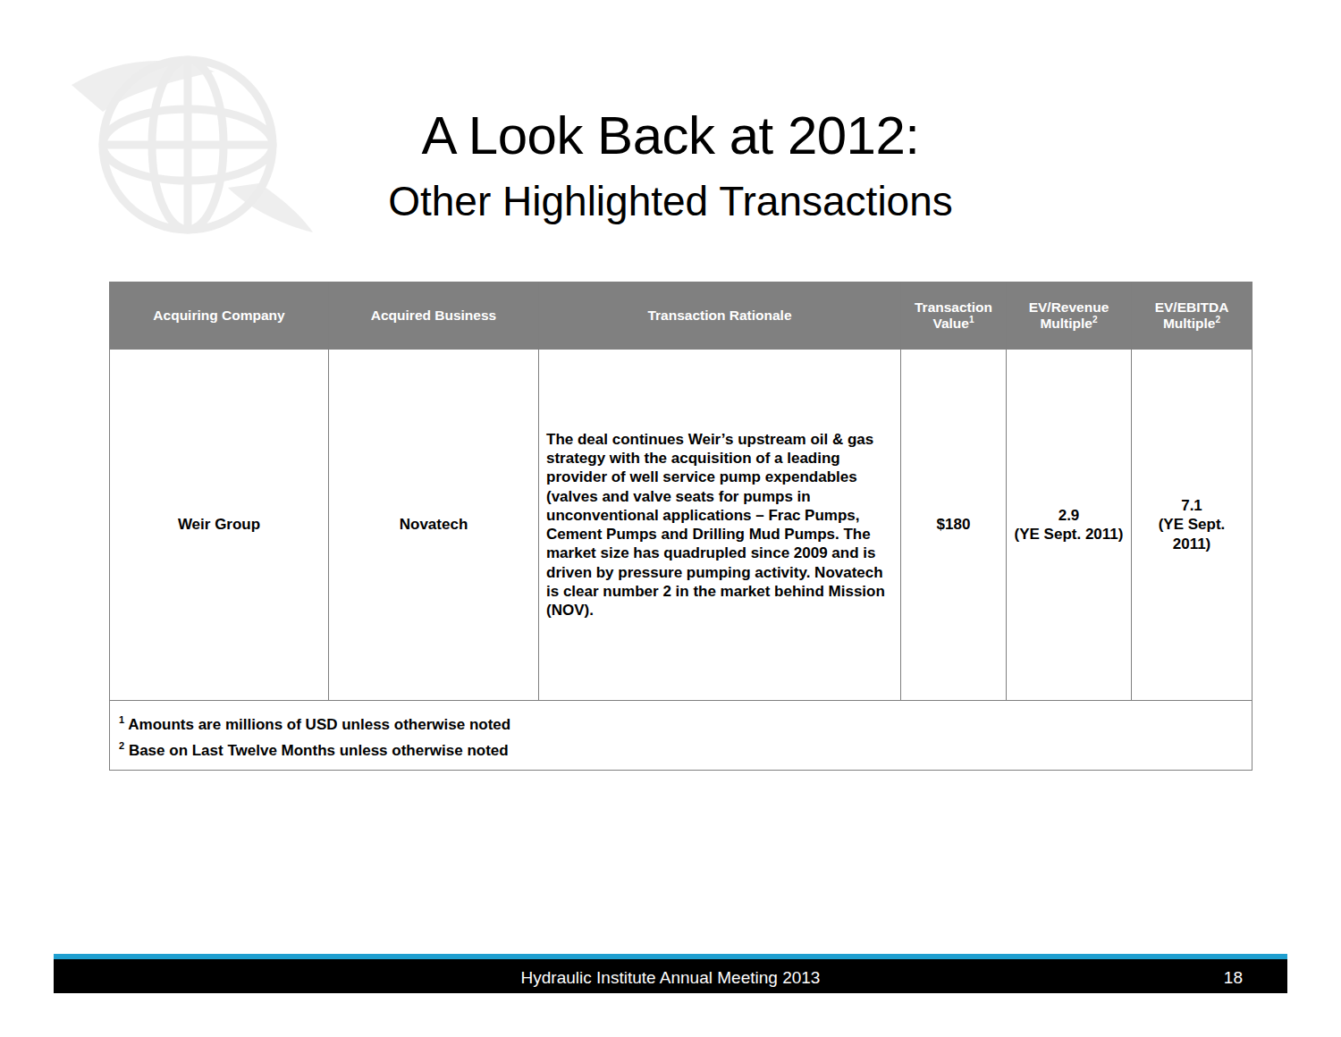A Look Back at 2012:
Other Highlighted Transactions
| Acquiring Company | Acquired Business | Transaction Rationale | Transaction Value 1 | EV/Revenue Multiple 2 | EV/EBITDA Multiple 2 |
| --- | --- | --- | --- | --- | --- |
| Weir Group | Novatech | The deal continues Weir’s upstream oil & gas strategy with the acquisition of a leading provider of well service pump expendables (valves and valve seats for pumps in unconventional applications – Frac Pumps, Cement Pumps and Drilling Mud Pumps. The market size has quadrupled since 2009 and is driven by pressure pumping activity. Novatech is clear number 2 in the market behind Mission (NOV). | $180 | 2.9 (YE Sept. 2011) | 7.1 (YE Sept. 2011) |
| 1 Amounts are millions of USD unless otherwise noted |
| 2 Base on Last Twelve Months unless otherwise noted |
Hydraulic Institute Annual Meeting 2013
18